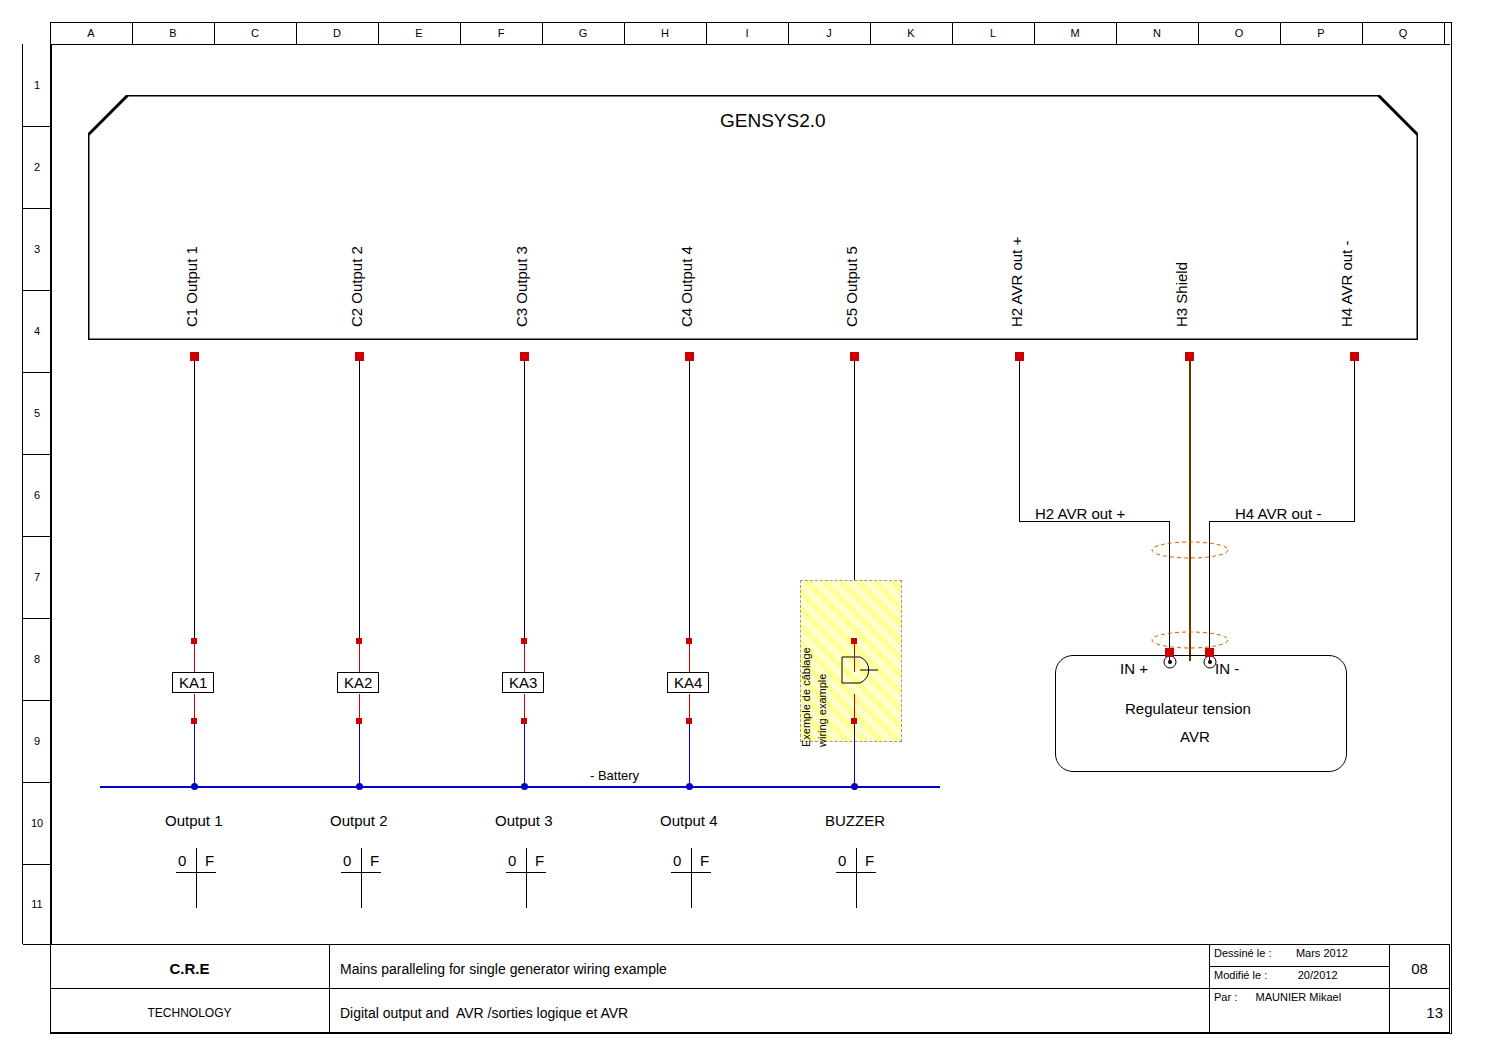A
B
C
D
E
F
G
H
I
J
K
L
M
N
O
P
Q
1
2
3
4
5
6
7
8
9
10
11
GENSYS2.0
C1 Output 1
C2 Output 2
C3 Output 3
C4 Output 4
C5 Output 5
H2 AVR out +
H3 Shield
H4 AVR out -
H2 AVR out +
H4 AVR out -
KA1
KA2
KA3
KA4
Exemple de câblage
wiring example
- Battery
Output 1
Output 2
Output 3
Output 4
BUZZER
0
F
0
F
0
F
0
F
0
F
IN +
IN -
Regulateur tension
AVR
C.R.E
TECHNOLOGY
Mains paralleling for single generator wiring example
Digital output and AVR /sorties logique et AVR
Dessiné le : Mars 2012
Modifié le : 20/2012
Par : MAUNIER Mikael
08
13